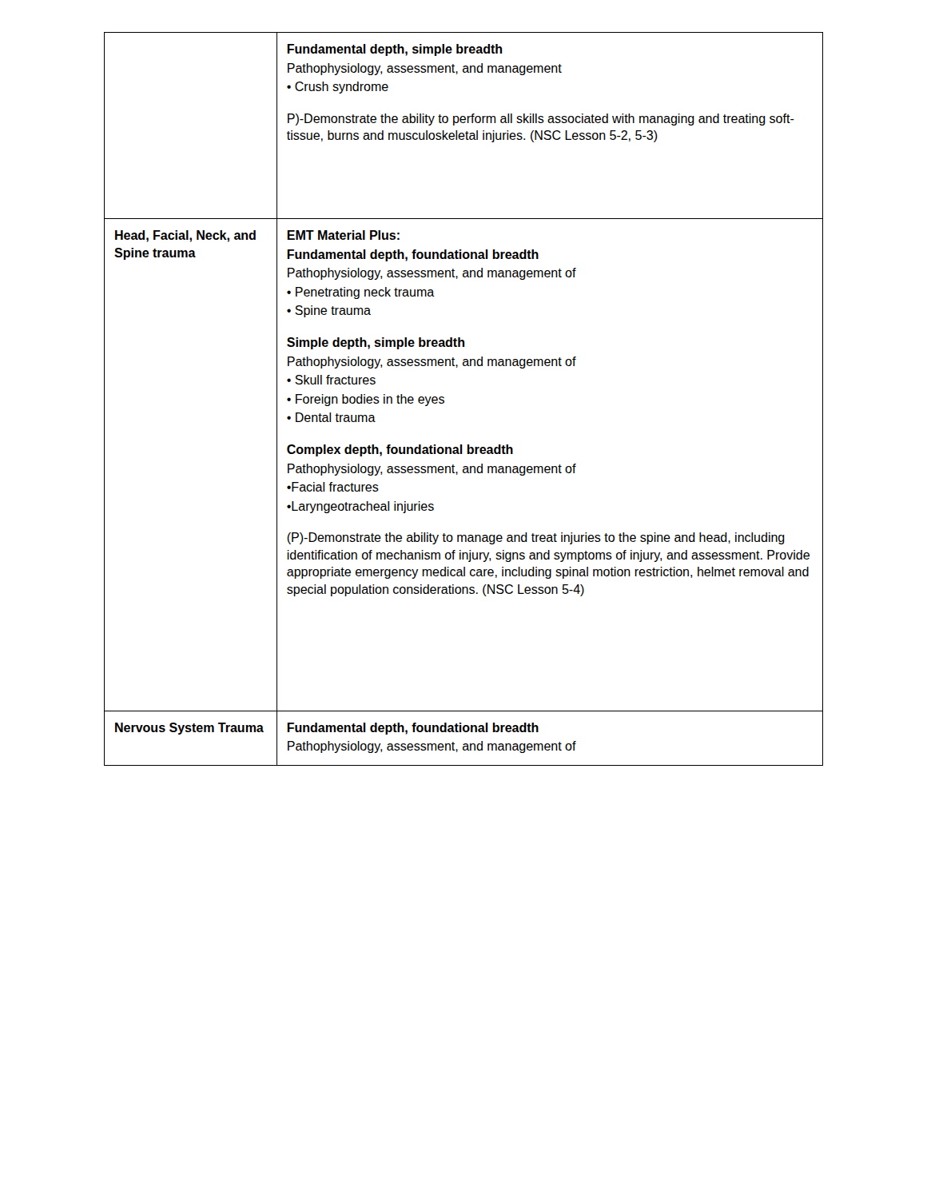| | Fundamental depth, simple breadth Pathophysiology, assessment, and management • Crush syndrome P)-Demonstrate the ability to perform all skills associated with managing and treating soft-tissue, burns and musculoskeletal injuries. (NSC Lesson 5-2, 5-3) |
| Head, Facial, Neck, and Spine trauma | EMT Material Plus: Fundamental depth, foundational breadth Pathophysiology, assessment, and management of • Penetrating neck trauma • Spine trauma Simple depth, simple breadth Pathophysiology, assessment, and management of • Skull fractures • Foreign bodies in the eyes • Dental trauma Complex depth, foundational breadth Pathophysiology, assessment, and management of •Facial fractures •Laryngeotracheal injuries (P)-Demonstrate the ability to manage and treat injuries to the spine and head, including identification of mechanism of injury, signs and symptoms of injury, and assessment. Provide appropriate emergency medical care, including spinal motion restriction, helmet removal and special population considerations. (NSC Lesson 5-4) |
| Nervous System Trauma | Fundamental depth, foundational breadth Pathophysiology, assessment, and management of |